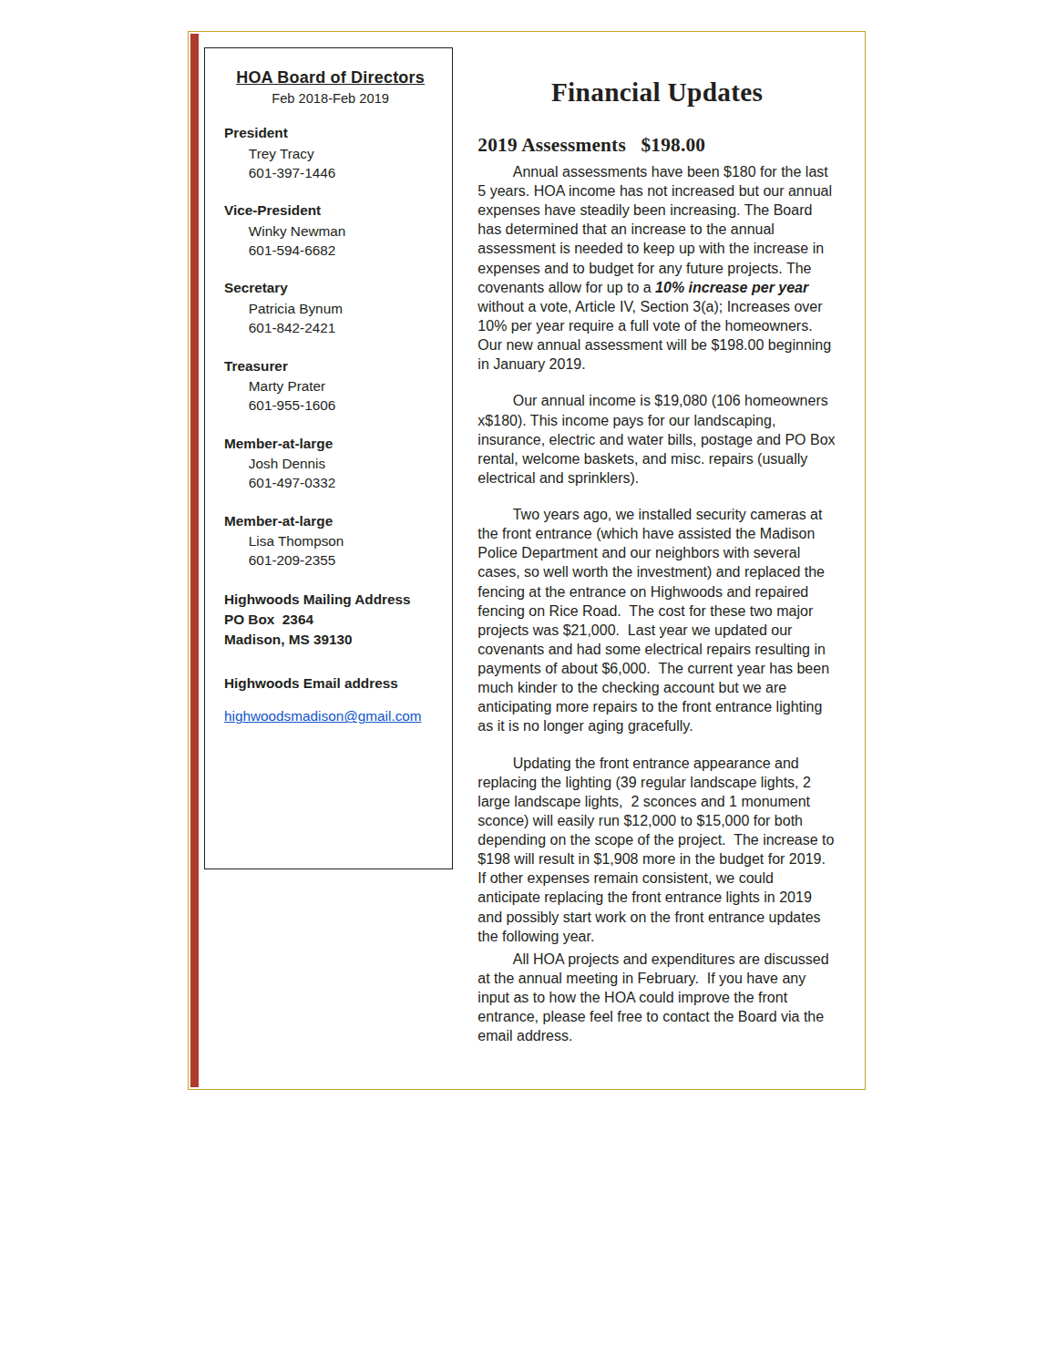HOA Board of Directors
Feb 2018-Feb 2019
President
Trey Tracy
601-397-1446
Vice-President
Winky Newman
601-594-6682
Secretary
Patricia Bynum
601-842-2421
Treasurer
Marty Prater
601-955-1606
Member-at-large
Josh Dennis
601-497-0332
Member-at-large
Lisa Thompson
601-209-2355
Highwoods Mailing Address
PO Box 2364
Madison, MS 39130
Highwoods Email address
highwoodsmadison@gmail.com
Financial Updates
2019 Assessments $198.00
Annual assessments have been $180 for the last 5 years. HOA income has not increased but our annual expenses have steadily been increasing. The Board has determined that an increase to the annual assessment is needed to keep up with the increase in expenses and to budget for any future projects. The covenants allow for up to a 10% increase per year without a vote, Article IV, Section 3(a); Increases over 10% per year require a full vote of the homeowners. Our new annual assessment will be $198.00 beginning in January 2019.
Our annual income is $19,080 (106 homeowners x$180). This income pays for our landscaping, insurance, electric and water bills, postage and PO Box rental, welcome baskets, and misc. repairs (usually electrical and sprinklers).
Two years ago, we installed security cameras at the front entrance (which have assisted the Madison Police Department and our neighbors with several cases, so well worth the investment) and replaced the fencing at the entrance on Highwoods and repaired fencing on Rice Road. The cost for these two major projects was $21,000. Last year we updated our covenants and had some electrical repairs resulting in payments of about $6,000. The current year has been much kinder to the checking account but we are anticipating more repairs to the front entrance lighting as it is no longer aging gracefully.
Updating the front entrance appearance and replacing the lighting (39 regular landscape lights, 2 large landscape lights, 2 sconces and 1 monument sconce) will easily run $12,000 to $15,000 for both depending on the scope of the project. The increase to $198 will result in $1,908 more in the budget for 2019. If other expenses remain consistent, we could anticipate replacing the front entrance lights in 2019 and possibly start work on the front entrance updates the following year.
All HOA projects and expenditures are discussed at the annual meeting in February. If you have any input as to how the HOA could improve the front entrance, please feel free to contact the Board via the email address.